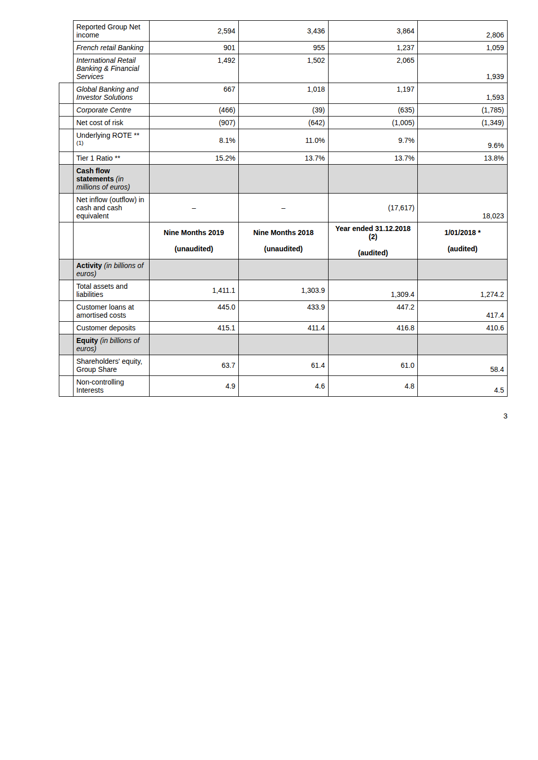| | | | Reported Group Net income | 2,594 | 3,436 | 3,864 | 2,806 |
| | | | French retail Banking | 901 | 955 | 1,237 | 1,059 |
| | | | International Retail Banking & Financial Services | 1,492 | 1,502 | 2,065 | 1,939 |
| | | | Global Banking and Investor Solutions | 667 | 1,018 | 1,197 | 1,593 |
| | | | Corporate Centre | (466) | (39) | (635) | (1,785) |
| | | | Net cost of risk | (907) | (642) | (1,005) | (1,349) |
| | | | Underlying ROTE ** (1) | 8.1% | 11.0% | 9.7% | 9.6% |
| | | | Tier 1 Ratio ** | 15.2% | 13.7% | 13.7% | 13.8% |
| | | | Cash flow statements (in millions of euros) | | | | |
| | | | Net inflow (outflow) in cash and cash equivalent | – | – | (17,617) | 18,023 |
| | | | | Nine Months 2019 (unaudited) | Nine Months 2018 (unaudited) | Year ended 31.12.2018 (2) (audited) | 1/01/2018 * (audited) |
| | | | Activity (in billions of euros) | | | | |
| | | | Total assets and liabilities | 1,411.1 | 1,303.9 | 1,309.4 | 1,274.2 |
| | | | Customer loans at amortised costs | 445.0 | 433.9 | 447.2 | 417.4 |
| | | | Customer deposits | 415.1 | 411.4 | 416.8 | 410.6 |
| | | | Equity (in billions of euros) | | | | |
| | | | Shareholders' equity, Group Share | 63.7 | 61.4 | 61.0 | 58.4 |
| | | | Non-controlling Interests | 4.9 | 4.6 | 4.8 | 4.5 |
3